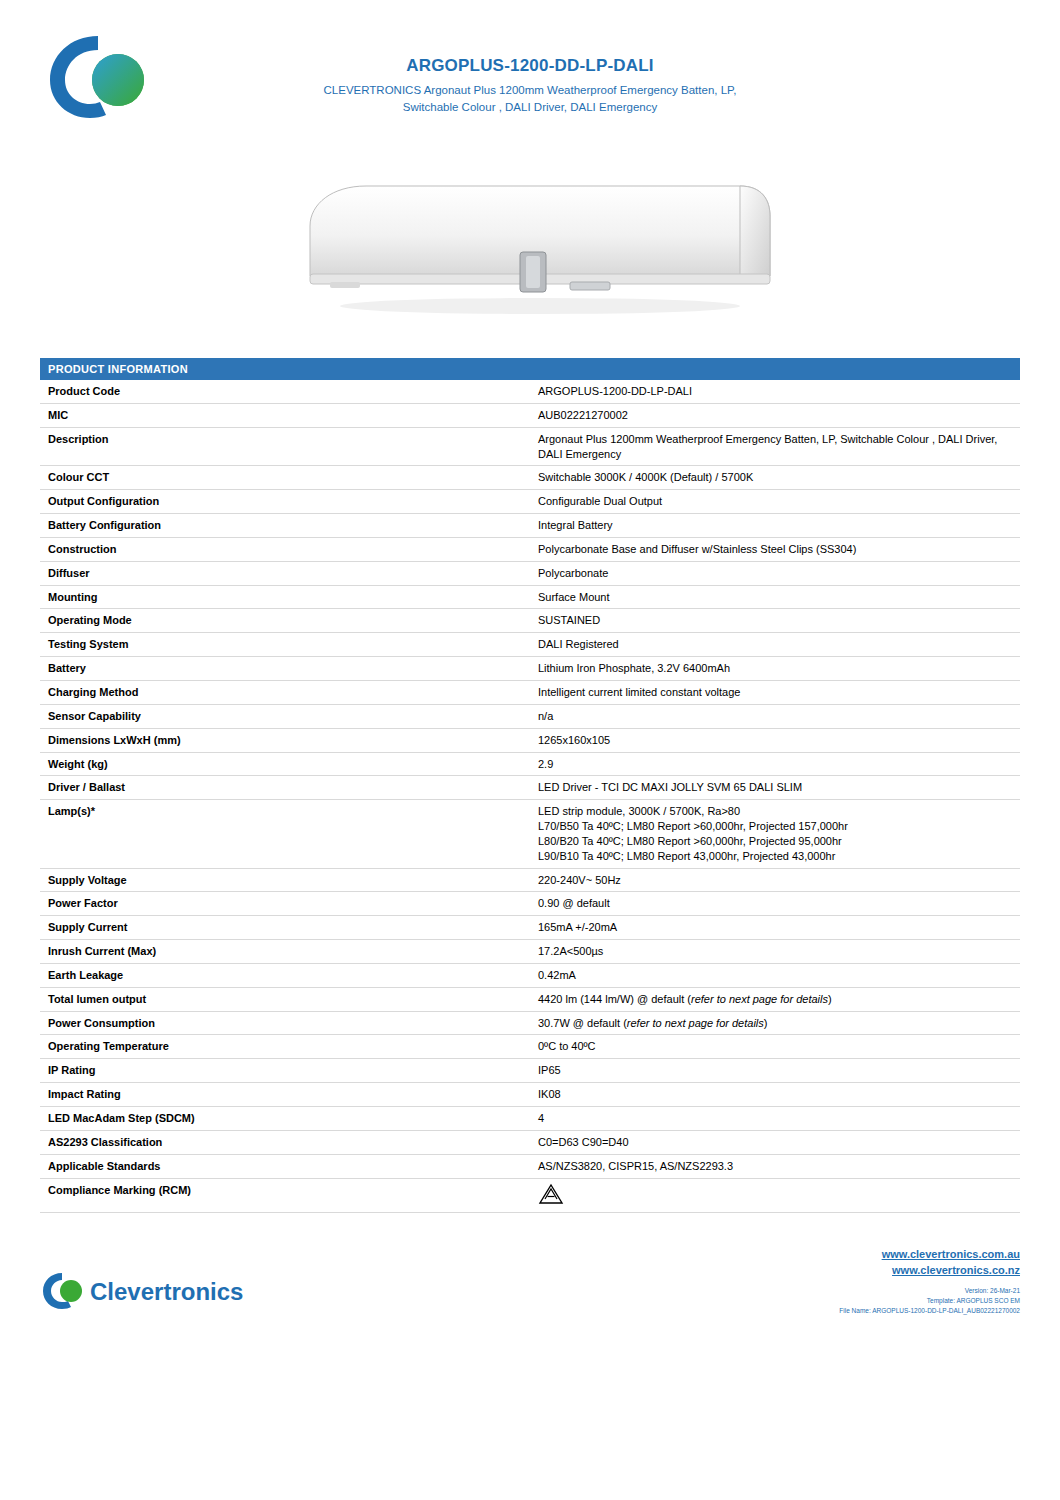ARGOPLUS-1200-DD-LP-DALI
CLEVERTRONICS Argonaut Plus 1200mm Weatherproof Emergency Batten, LP,
Switchable Colour , DALI Driver, DALI Emergency
| PRODUCT INFORMATION |
| --- |
| Product Code | ARGOPLUS-1200-DD-LP-DALI |
| MIC | AUB02221270002 |
| Description | Argonaut Plus 1200mm Weatherproof Emergency Batten, LP, Switchable Colour , DALI Driver, DALI Emergency |
| Colour CCT | Switchable 3000K / 4000K (Default) / 5700K |
| Output Configuration | Configurable Dual Output |
| Battery Configuration | Integral Battery |
| Construction | Polycarbonate Base and Diffuser w/Stainless Steel Clips (SS304) |
| Diffuser | Polycarbonate |
| Mounting | Surface Mount |
| Operating Mode | SUSTAINED |
| Testing System | DALI Registered |
| Battery | Lithium Iron Phosphate, 3.2V 6400mAh |
| Charging Method | Intelligent current limited constant voltage |
| Sensor Capability | n/a |
| Dimensions LxWxH (mm) | 1265x160x105 |
| Weight (kg) | 2.9 |
| Driver / Ballast | LED Driver - TCI DC MAXI JOLLY SVM 65 DALI SLIM |
| Lamp(s)* | LED strip module, 3000K / 5700K, Ra>80 L70/B50 Ta 40ºC; LM80 Report >60,000hr, Projected 157,000hr L80/B20 Ta 40ºC; LM80 Report >60,000hr, Projected 95,000hr L90/B10 Ta 40ºC; LM80 Report 43,000hr, Projected 43,000hr |
| Supply Voltage | 220-240V~ 50Hz |
| Power Factor | 0.90 @ default |
| Supply Current | 165mA +/-20mA |
| Inrush Current (Max) | 17.2A<500µs |
| Earth Leakage | 0.42mA |
| Total lumen output | 4420 lm (144 lm/W) @ default ( refer to next page for details ) |
| Power Consumption | 30.7W @ default ( refer to next page for details ) |
| Operating Temperature | 0ºC to 40ºC |
| IP Rating | IP65 |
| Impact Rating | IK08 |
| LED MacAdam Step (SDCM) | 4 |
| AS2293 Classification | C0=D63 C90=D40 |
| Applicable Standards | AS/NZS3820, CISPR15, AS/NZS2293.3 |
| Compliance Marking (RCM) | |
Clevertronics
www.clevertronics.com.au www.clevertronics.co.nz
Version: 26-Mar-21
Template: ARGOPLUS SCO EM
File Name: ARGOPLUS-1200-DD-LP-DALI_AUB02221270002